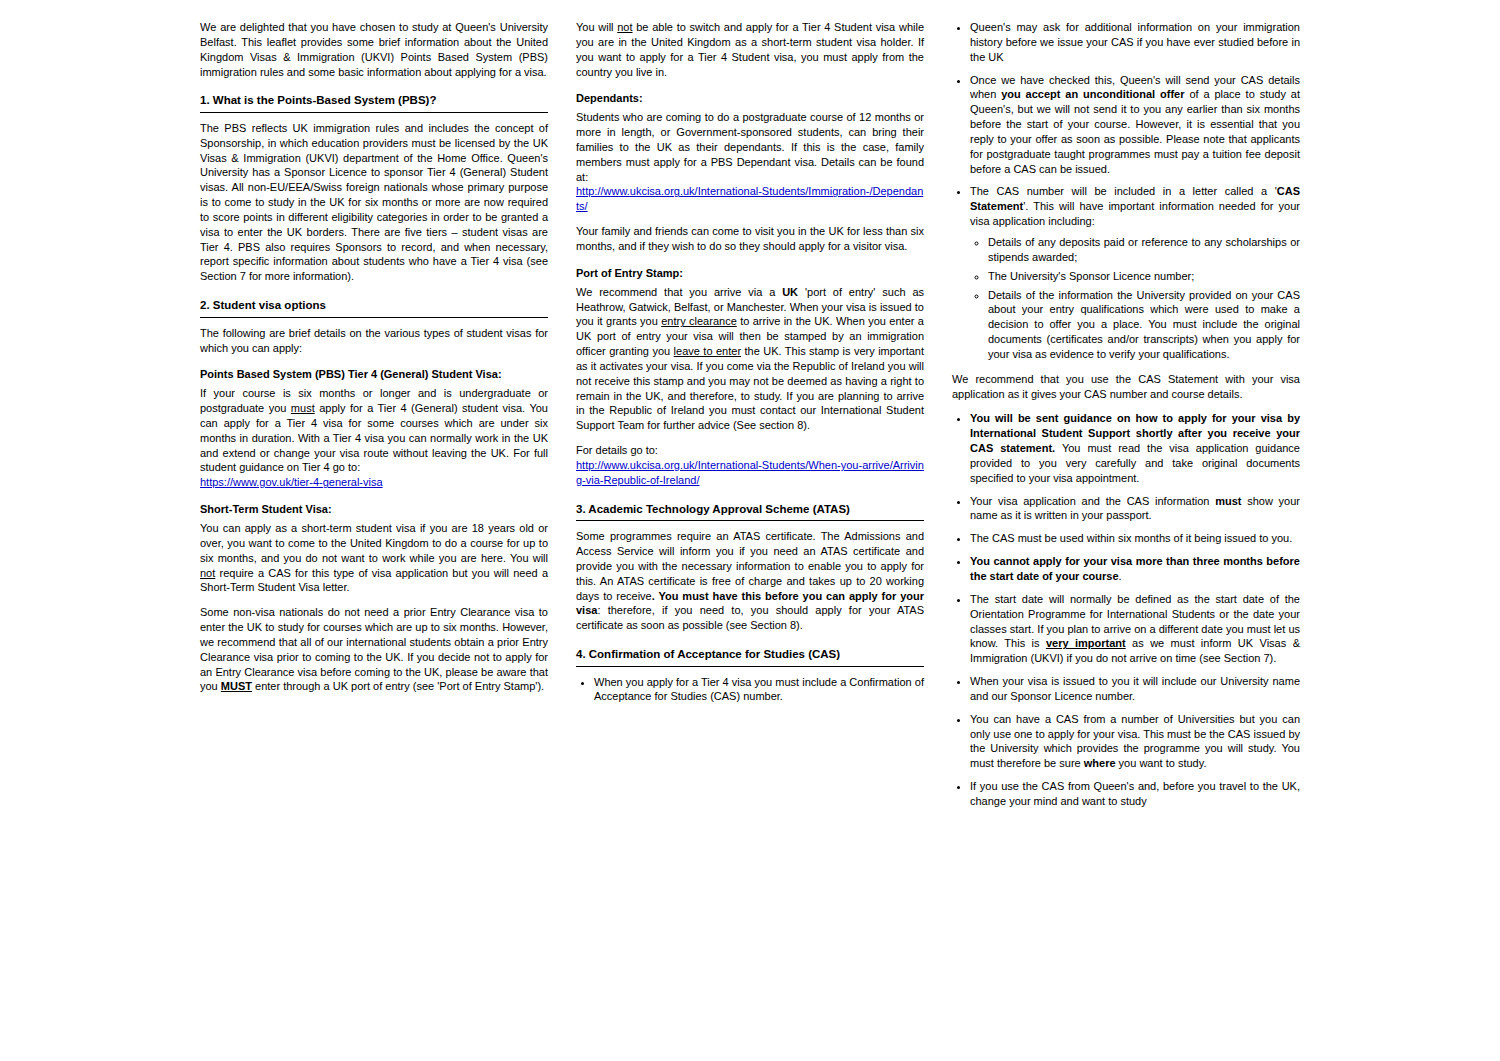We are delighted that you have chosen to study at Queen's University Belfast. This leaflet provides some brief information about the United Kingdom Visas & Immigration (UKVI) Points Based System (PBS) immigration rules and some basic information about applying for a visa.
1. What is the Points-Based System (PBS)?
The PBS reflects UK immigration rules and includes the concept of Sponsorship, in which education providers must be licensed by the UK Visas & Immigration (UKVI) department of the Home Office. Queen's University has a Sponsor Licence to sponsor Tier 4 (General) Student visas. All non-EU/EEA/Swiss foreign nationals whose primary purpose is to come to study in the UK for six months or more are now required to score points in different eligibility categories in order to be granted a visa to enter the UK borders. There are five tiers – student visas are Tier 4. PBS also requires Sponsors to record, and when necessary, report specific information about students who have a Tier 4 visa (see Section 7 for more information).
2. Student visa options
The following are brief details on the various types of student visas for which you can apply:
Points Based System (PBS) Tier 4 (General) Student Visa:
If your course is six months or longer and is undergraduate or postgraduate you must apply for a Tier 4 (General) student visa. You can apply for a Tier 4 visa for some courses which are under six months in duration. With a Tier 4 visa you can normally work in the UK and extend or change your visa route without leaving the UK. For full student guidance on Tier 4 go to:
https://www.gov.uk/tier-4-general-visa
Short-Term Student Visa:
You can apply as a short-term student visa if you are 18 years old or over, you want to come to the United Kingdom to do a course for up to six months, and you do not want to work while you are here. You will not require a CAS for this type of visa application but you will need a Short-Term Student Visa letter.
Some non-visa nationals do not need a prior Entry Clearance visa to enter the UK to study for courses which are up to six months. However, we recommend that all of our international students obtain a prior Entry Clearance visa prior to coming to the UK. If you decide not to apply for an Entry Clearance visa before coming to the UK, please be aware that you MUST enter through a UK port of entry (see 'Port of Entry Stamp').
You will not be able to switch and apply for a Tier 4 Student visa while you are in the United Kingdom as a short-term student visa holder. If you want to apply for a Tier 4 Student visa, you must apply from the country you live in.
Dependants:
Students who are coming to do a postgraduate course of 12 months or more in length, or Government-sponsored students, can bring their families to the UK as their dependants. If this is the case, family members must apply for a PBS Dependant visa. Details can be found at:
http://www.ukcisa.org.uk/International-Students/Immigration-/Dependants/
Your family and friends can come to visit you in the UK for less than six months, and if they wish to do so they should apply for a visitor visa.
Port of Entry Stamp:
We recommend that you arrive via a UK 'port of entry' such as Heathrow, Gatwick, Belfast, or Manchester. When your visa is issued to you it grants you entry clearance to arrive in the UK. When you enter a UK port of entry your visa will then be stamped by an immigration officer granting you leave to enter the UK. This stamp is very important as it activates your visa. If you come via the Republic of Ireland you will not receive this stamp and you may not be deemed as having a right to remain in the UK, and therefore, to study. If you are planning to arrive in the Republic of Ireland you must contact our International Student Support Team for further advice (See section 8).
For details go to:
http://www.ukcisa.org.uk/International-Students/When-you-arrive/Arriving-via-Republic-of-Ireland/
3. Academic Technology Approval Scheme (ATAS)
Some programmes require an ATAS certificate. The Admissions and Access Service will inform you if you need an ATAS certificate and provide you with the necessary information to enable you to apply for this. An ATAS certificate is free of charge and takes up to 20 working days to receive. You must have this before you can apply for your visa: therefore, if you need to, you should apply for your ATAS certificate as soon as possible (see Section 8).
4. Confirmation of Acceptance for Studies (CAS)
When you apply for a Tier 4 visa you must include a Confirmation of Acceptance for Studies (CAS) number.
Queen's may ask for additional information on your immigration history before we issue your CAS if you have ever studied before in the UK
Once we have checked this, Queen's will send your CAS details when you accept an unconditional offer of a place to study at Queen's, but we will not send it to you any earlier than six months before the start of your course. However, it is essential that you reply to your offer as soon as possible. Please note that applicants for postgraduate taught programmes must pay a tuition fee deposit before a CAS can be issued.
The CAS number will be included in a letter called a 'CAS Statement'. This will have important information needed for your visa application including:
Details of any deposits paid or reference to any scholarships or stipends awarded;
The University's Sponsor Licence number;
Details of the information the University provided on your CAS about your entry qualifications which were used to make a decision to offer you a place. You must include the original documents (certificates and/or transcripts) when you apply for your visa as evidence to verify your qualifications.
We recommend that you use the CAS Statement with your visa application as it gives your CAS number and course details.
You will be sent guidance on how to apply for your visa by International Student Support shortly after you receive your CAS statement. You must read the visa application guidance provided to you very carefully and take original documents specified to your visa appointment.
Your visa application and the CAS information must show your name as it is written in your passport.
The CAS must be used within six months of it being issued to you.
You cannot apply for your visa more than three months before the start date of your course.
The start date will normally be defined as the start date of the Orientation Programme for International Students or the date your classes start. If you plan to arrive on a different date you must let us know. This is very important as we must inform UK Visas & Immigration (UKVI) if you do not arrive on time (see Section 7).
When your visa is issued to you it will include our University name and our Sponsor Licence number.
You can have a CAS from a number of Universities but you can only use one to apply for your visa. This must be the CAS issued by the University which provides the programme you will study. You must therefore be sure where you want to study.
If you use the CAS from Queen's and, before you travel to the UK, change your mind and want to study